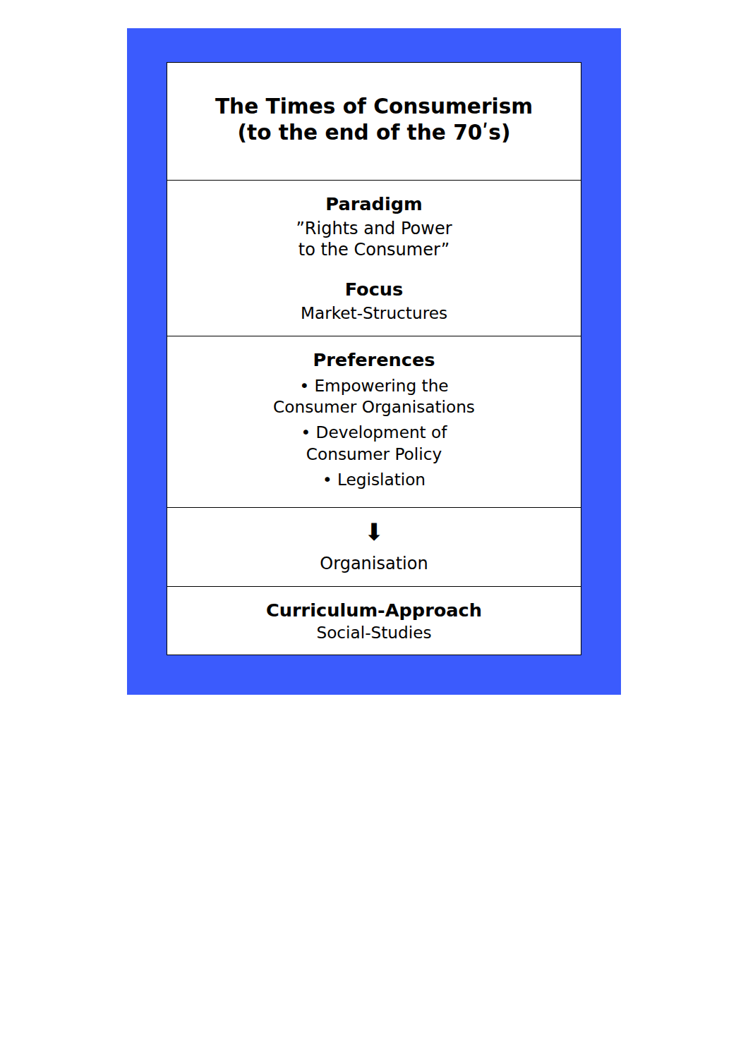The Times of Consumerism
(to the end of the 70ʹs)
Paradigm
”Rights and Power
to the Consumer”
Focus
Market-Structures
Preferences
Empowering the
Consumer Organisations
Development of
Consumer Policy
Legislation
⬇
Organisation
Curriculum-Approach
Social-Studies